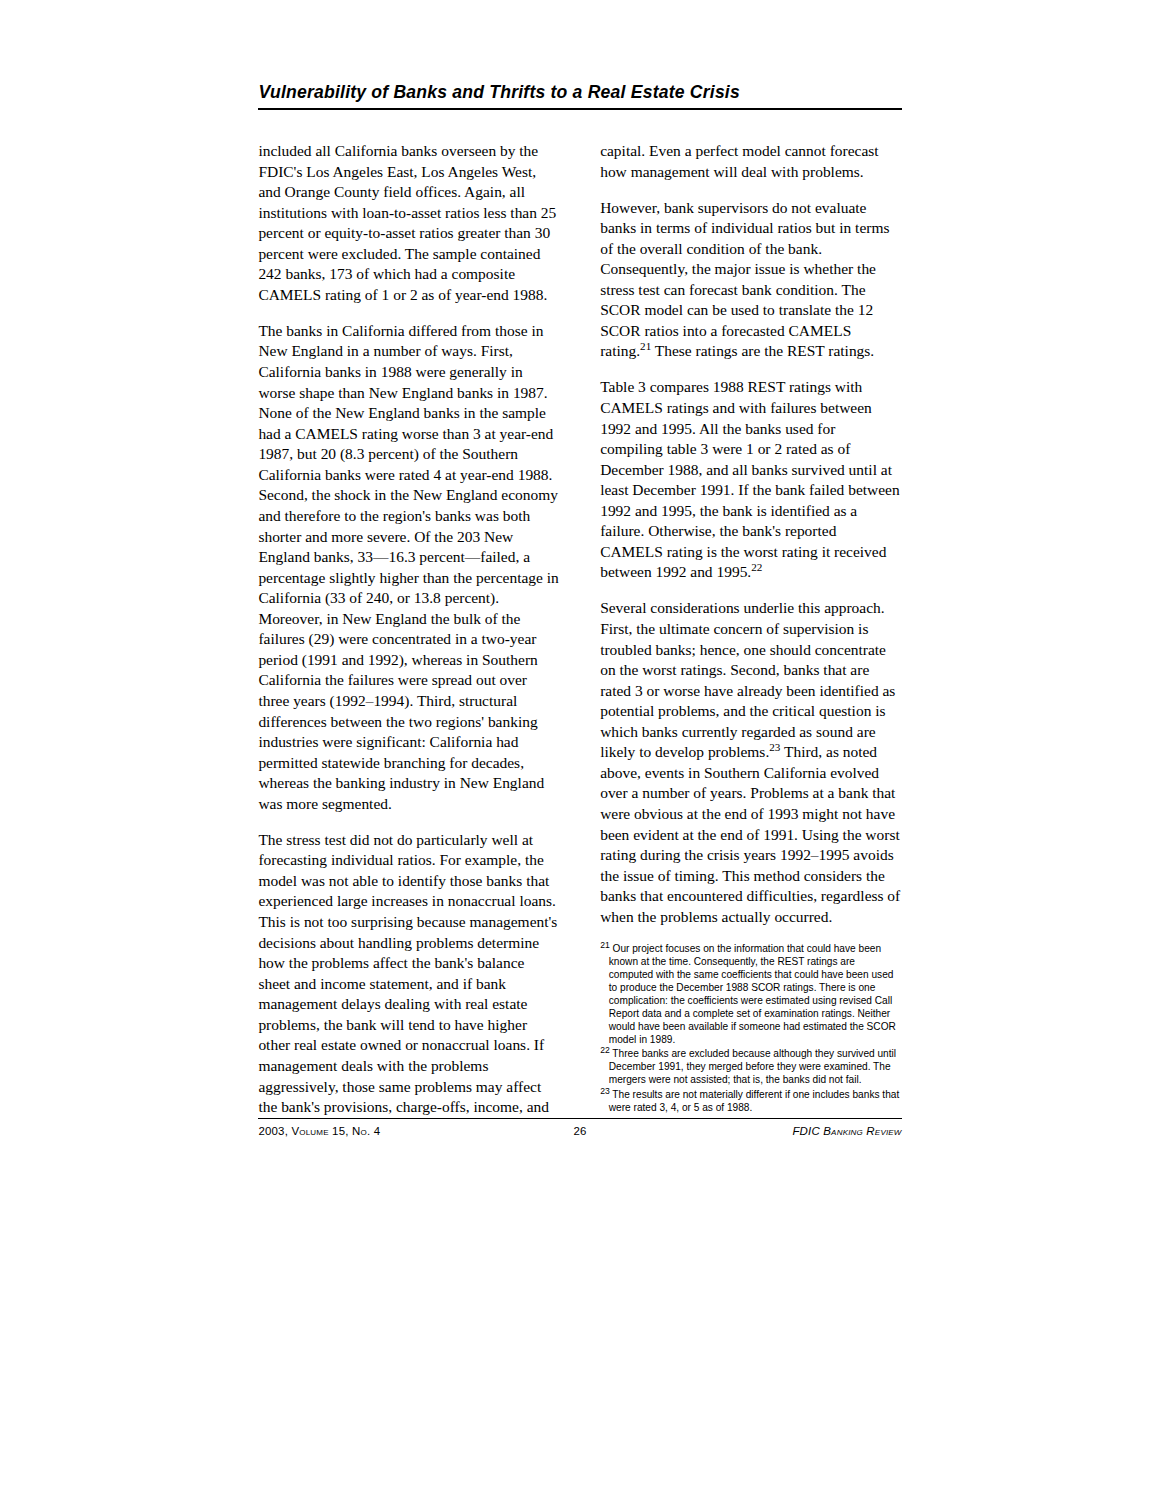Vulnerability of Banks and Thrifts to a Real Estate Crisis
included all California banks overseen by the FDIC's Los Angeles East, Los Angeles West, and Orange County field offices. Again, all institutions with loan-to-asset ratios less than 25 percent or equity-to-asset ratios greater than 30 percent were excluded. The sample contained 242 banks, 173 of which had a composite CAMELS rating of 1 or 2 as of year-end 1988.
The banks in California differed from those in New England in a number of ways. First, California banks in 1988 were generally in worse shape than New England banks in 1987. None of the New England banks in the sample had a CAMELS rating worse than 3 at year-end 1987, but 20 (8.3 percent) of the Southern California banks were rated 4 at year-end 1988. Second, the shock in the New England economy and therefore to the region's banks was both shorter and more severe. Of the 203 New England banks, 33—16.3 percent—failed, a percentage slightly higher than the percentage in California (33 of 240, or 13.8 percent). Moreover, in New England the bulk of the failures (29) were concentrated in a two-year period (1991 and 1992), whereas in Southern California the failures were spread out over three years (1992–1994). Third, structural differences between the two regions' banking industries were significant: California had permitted statewide branching for decades, whereas the banking industry in New England was more segmented.
The stress test did not do particularly well at forecasting individual ratios. For example, the model was not able to identify those banks that experienced large increases in nonaccrual loans. This is not too surprising because management's decisions about handling problems determine how the problems affect the bank's balance sheet and income statement, and if bank management delays dealing with real estate problems, the bank will tend to have higher other real estate owned or nonaccrual loans. If management deals with the problems aggressively, those same problems may affect the bank's provisions, charge-offs, income, and capital. Even a perfect model cannot forecast how management will deal with problems.
However, bank supervisors do not evaluate banks in terms of individual ratios but in terms of the overall condition of the bank. Consequently, the major issue is whether the stress test can forecast bank condition. The SCOR model can be used to translate the 12 SCOR ratios into a forecasted CAMELS rating.21 These ratings are the REST ratings.
Table 3 compares 1988 REST ratings with CAMELS ratings and with failures between 1992 and 1995. All the banks used for compiling table 3 were 1 or 2 rated as of December 1988, and all banks survived until at least December 1991. If the bank failed between 1992 and 1995, the bank is identified as a failure. Otherwise, the bank's reported CAMELS rating is the worst rating it received between 1992 and 1995.22
Several considerations underlie this approach. First, the ultimate concern of supervision is troubled banks; hence, one should concentrate on the worst ratings. Second, banks that are rated 3 or worse have already been identified as potential problems, and the critical question is which banks currently regarded as sound are likely to develop problems.23 Third, as noted above, events in Southern California evolved over a number of years. Problems at a bank that were obvious at the end of 1993 might not have been evident at the end of 1991. Using the worst rating during the crisis years 1992–1995 avoids the issue of timing. This method considers the banks that encountered difficulties, regardless of when the problems actually occurred.
21 Our project focuses on the information that could have been known at the time. Consequently, the REST ratings are computed with the same coefficients that could have been used to produce the December 1988 SCOR ratings. There is one complication: the coefficients were estimated using revised Call Report data and a complete set of examination ratings. Neither would have been available if someone had estimated the SCOR model in 1989.
22 Three banks are excluded because although they survived until December 1991, they merged before they were examined. The mergers were not assisted; that is, the banks did not fail.
23 The results are not materially different if one includes banks that were rated 3, 4, or 5 as of 1988.
2003, Volume 15, No. 4
26
FDIC Banking Review